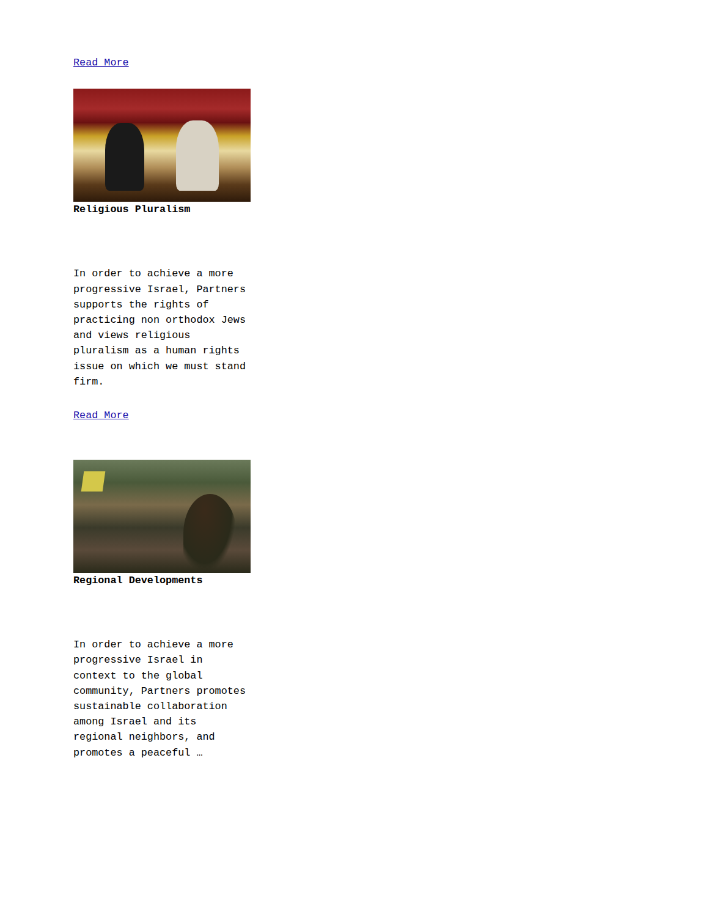Read More
Religious Pluralism
In order to achieve a more progressive Israel, Partners supports the rights of practicing non orthodox Jews and views religious pluralism as a human rights issue on which we must stand firm.
Read More
Regional Developments
In order to achieve a more progressive Israel in context to the global community, Partners promotes sustainable collaboration among Israel and its regional neighbors, and promotes a peaceful …